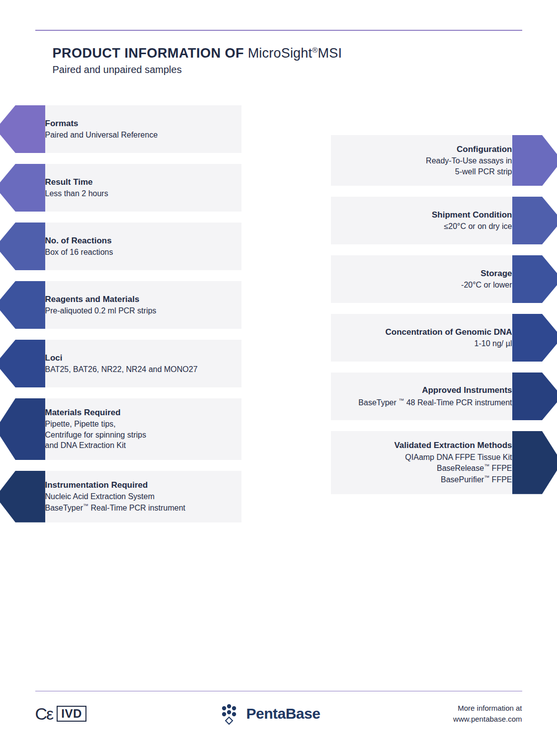PRODUCT INFORMATION OF MicroSight®MSI
Paired and unpaired samples
Formats
Paired and Universal Reference
Result Time
Less than 2 hours
No. of Reactions
Box of 16 reactions
Reagents and Materials
Pre-aliquoted 0.2 ml PCR strips
Loci
BAT25, BAT26, NR22, NR24 and MONO27
Materials Required
Pipette, Pipette tips,
Centrifuge for spinning strips
and DNA Extraction Kit
Instrumentation Required
Nucleic Acid Extraction System
BaseTyper™ Real-Time PCR instrument
Configuration
Ready-To-Use assays in
5-well PCR strip
Shipment Condition
≤20°C or on dry ice
Storage
-20°C or lower
Concentration of Genomic DNA
1-10 ng/ µl
Approved Instruments
BaseTyper ™ 48 Real-Time PCR instrument
Validated Extraction Methods
QIAamp DNA FFPE Tissue Kit
BaseRelease™ FFPE
BasePurifier™ FFPE
Cε IVD
PentaBase
More information at
www.pentabase.com